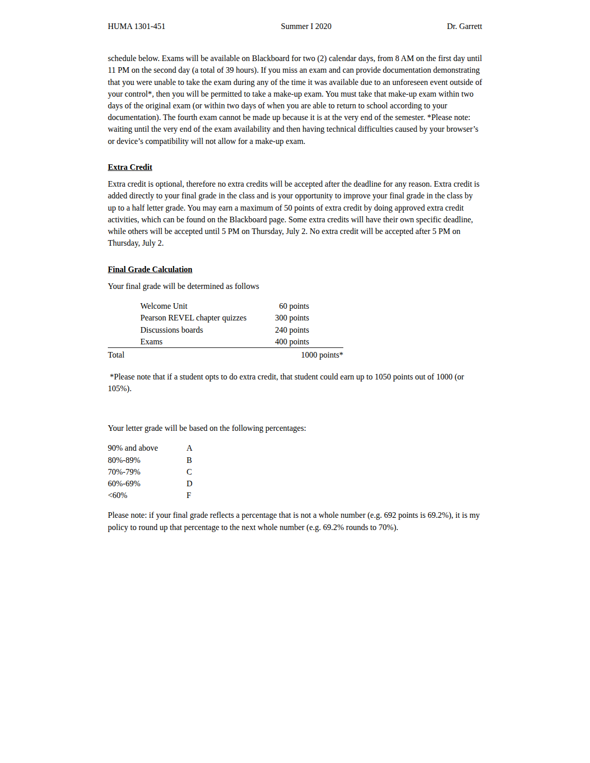HUMA 1301-451 Summer I 2020 Dr. Garrett
schedule below. Exams will be available on Blackboard for two (2) calendar days, from 8 AM on the first day until 11 PM on the second day (a total of 39 hours). If you miss an exam and can provide documentation demonstrating that you were unable to take the exam during any of the time it was available due to an unforeseen event outside of your control*, then you will be permitted to take a make-up exam. You must take that make-up exam within two days of the original exam (or within two days of when you are able to return to school according to your documentation). The fourth exam cannot be made up because it is at the very end of the semester. *Please note: waiting until the very end of the exam availability and then having technical difficulties caused by your browser’s or device’s compatibility will not allow for a make-up exam.
Extra Credit
Extra credit is optional, therefore no extra credits will be accepted after the deadline for any reason. Extra credit is added directly to your final grade in the class and is your opportunity to improve your final grade in the class by up to a half letter grade. You may earn a maximum of 50 points of extra credit by doing approved extra credit activities, which can be found on the Blackboard page. Some extra credits will have their own specific deadline, while others will be accepted until 5 PM on Thursday, July 2. No extra credit will be accepted after 5 PM on Thursday, July 2.
Final Grade Calculation
Your final grade will be determined as follows
| Welcome Unit | 60 points |
| Pearson REVEL chapter quizzes | 300 points |
| Discussions boards | 240 points |
| Exams | 400 points |
| Total | 1000 points* |
*Please note that if a student opts to do extra credit, that student could earn up to 1050 points out of 1000 (or 105%).
Your letter grade will be based on the following percentages:
| 90% and above | A |
| 80%-89% | B |
| 70%-79% | C |
| 60%-69% | D |
| <60% | F |
Please note: if your final grade reflects a percentage that is not a whole number (e.g. 692 points is 69.2%), it is my policy to round up that percentage to the next whole number (e.g. 69.2% rounds to 70%).